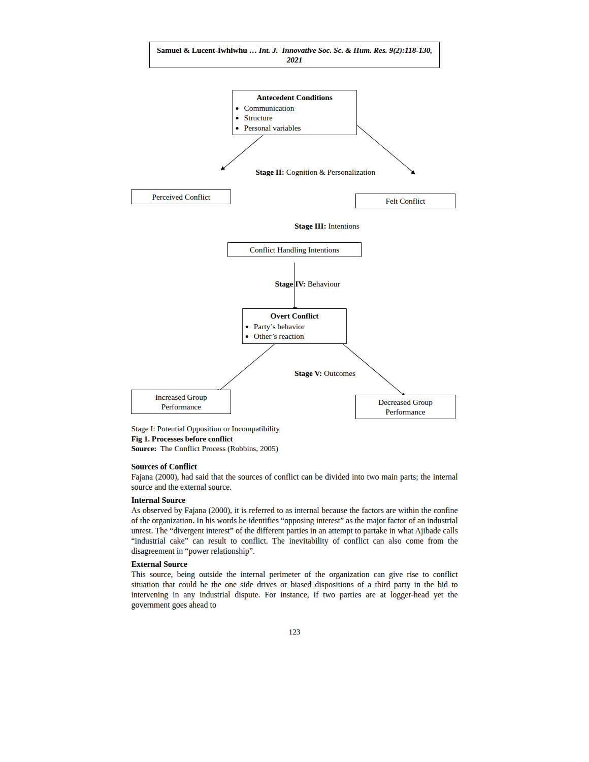Samuel & Lucent-Iwhiwhu … Int. J. Innovative Soc. Sc. & Hum. Res. 9(2):118-130, 2021
Antecedent Conditions
Communication
Structure
Personal variables
Stage II: Cognition & Personalization
Perceived Conflict
Felt Conflict
Stage III: Intentions
Conflict Handling Intentions
Stage IV: Behaviour
Overt Conflict
Party’s behavior
Other’s reaction
Stage V: Outcomes
Increased Group
Performance
Decreased Group
Performance
Stage I: Potential Opposition or Incompatibility
Fig 1. Processes before conflict
Source: The Conflict Process (Robbins, 2005)
Sources of Conflict
Fajana (2000), had said that the sources of conflict can be divided into two main parts; the internal source and the external source.
Internal Source
As observed by Fajana (2000), it is referred to as internal because the factors are within the confine of the organization. In his words he identifies “opposing interest” as the major factor of an industrial unrest. The “divergent interest” of the different parties in an attempt to partake in what Ajibade calls “industrial cake” can result to conflict. The inevitability of conflict can also come from the disagreement in “power relationship”.
External Source
This source, being outside the internal perimeter of the organization can give rise to conflict situation that could be the one side drives or biased dispositions of a third party in the bid to intervening in any industrial dispute. For instance, if two parties are at logger-head yet the government goes ahead to
123